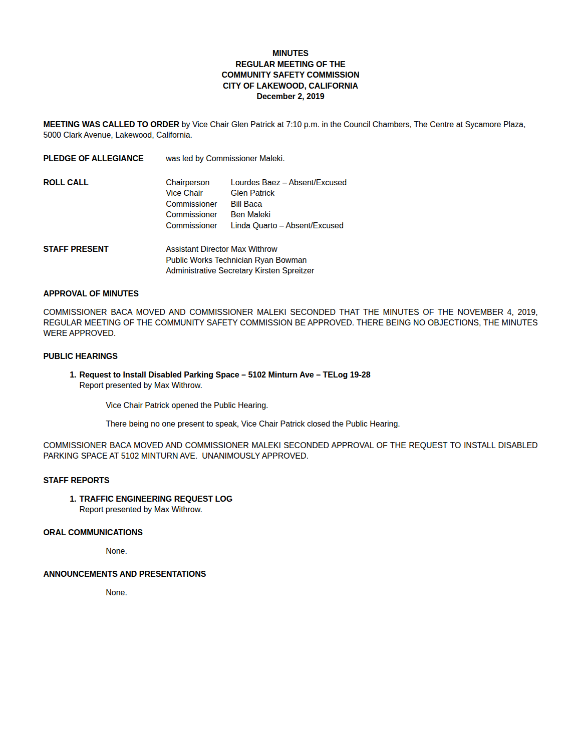MINUTES
REGULAR MEETING OF THE
COMMUNITY SAFETY COMMISSION
CITY OF LAKEWOOD, CALIFORNIA
December 2, 2019
MEETING WAS CALLED TO ORDER by Vice Chair Glen Patrick at 7:10 p.m. in the Council Chambers, The Centre at Sycamore Plaza, 5000 Clark Avenue, Lakewood, California.
| PLEDGE OF ALLEGIANCE | was led by Commissioner Maleki. |
| ROLL CALL | Chairperson | Lourdes Baez – Absent/Excused |
| | Vice Chair | Glen Patrick |
| | Commissioner | Bill Baca |
| | Commissioner | Ben Maleki |
| | Commissioner | Linda Quarto – Absent/Excused |
| STAFF PRESENT | Assistant Director Max Withrow |
| | Public Works Technician Ryan Bowman |
| | Administrative Secretary Kirsten Spreitzer |
APPROVAL OF MINUTES
COMMISSIONER BACA MOVED AND COMMISSIONER MALEKI SECONDED THAT THE MINUTES OF THE NOVEMBER 4, 2019, REGULAR MEETING OF THE COMMUNITY SAFETY COMMISSION BE APPROVED. THERE BEING NO OBJECTIONS, THE MINUTES WERE APPROVED.
PUBLIC HEARINGS
1.
Request to Install Disabled Parking Space – 5102 Minturn Ave – TELog 19-28
Report presented by Max Withrow.
Vice Chair Patrick opened the Public Hearing.
There being no one present to speak, Vice Chair Patrick closed the Public Hearing.
COMMISSIONER BACA MOVED AND COMMISSIONER MALEKI SECONDED APPROVAL OF THE REQUEST TO INSTALL DISABLED PARKING SPACE AT 5102 MINTURN AVE. UNANIMOUSLY APPROVED.
STAFF REPORTS
1.
TRAFFIC ENGINEERING REQUEST LOG
Report presented by Max Withrow.
ORAL COMMUNICATIONS
None.
ANNOUNCEMENTS AND PRESENTATIONS
None.